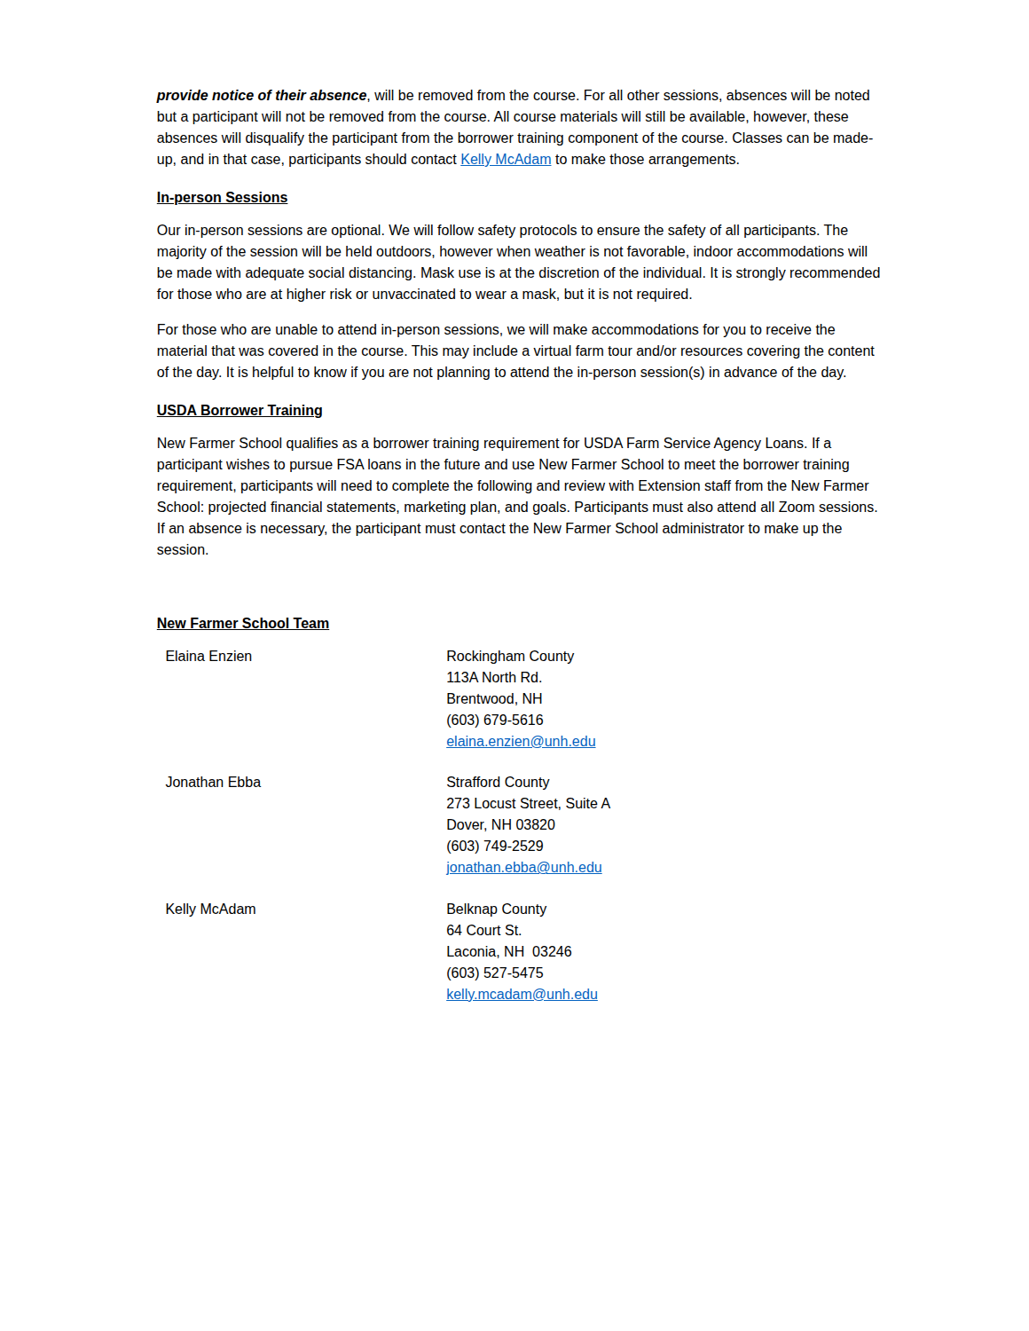provide notice of their absence, will be removed from the course. For all other sessions, absences will be noted but a participant will not be removed from the course. All course materials will still be available, however, these absences will disqualify the participant from the borrower training component of the course. Classes can be made-up, and in that case, participants should contact Kelly McAdam to make those arrangements.
In-person Sessions
Our in-person sessions are optional. We will follow safety protocols to ensure the safety of all participants. The majority of the session will be held outdoors, however when weather is not favorable, indoor accommodations will be made with adequate social distancing. Mask use is at the discretion of the individual. It is strongly recommended for those who are at higher risk or unvaccinated to wear a mask, but it is not required.
For those who are unable to attend in-person sessions, we will make accommodations for you to receive the material that was covered in the course. This may include a virtual farm tour and/or resources covering the content of the day. It is helpful to know if you are not planning to attend the in-person session(s) in advance of the day.
USDA Borrower Training
New Farmer School qualifies as a borrower training requirement for USDA Farm Service Agency Loans. If a participant wishes to pursue FSA loans in the future and use New Farmer School to meet the borrower training requirement, participants will need to complete the following and review with Extension staff from the New Farmer School: projected financial statements, marketing plan, and goals. Participants must also attend all Zoom sessions. If an absence is necessary, the participant must contact the New Farmer School administrator to make up the session.
New Farmer School Team
| Elaina Enzien | Rockingham County 113A North Rd. Brentwood, NH (603) 679-5616 elaina.enzien@unh.edu |
| Jonathan Ebba | Strafford County 273 Locust Street, Suite A Dover, NH 03820 (603) 749-2529 jonathan.ebba@unh.edu |
| Kelly McAdam | Belknap County 64 Court St. Laconia, NH 03246 (603) 527-5475 kelly.mcadam@unh.edu |